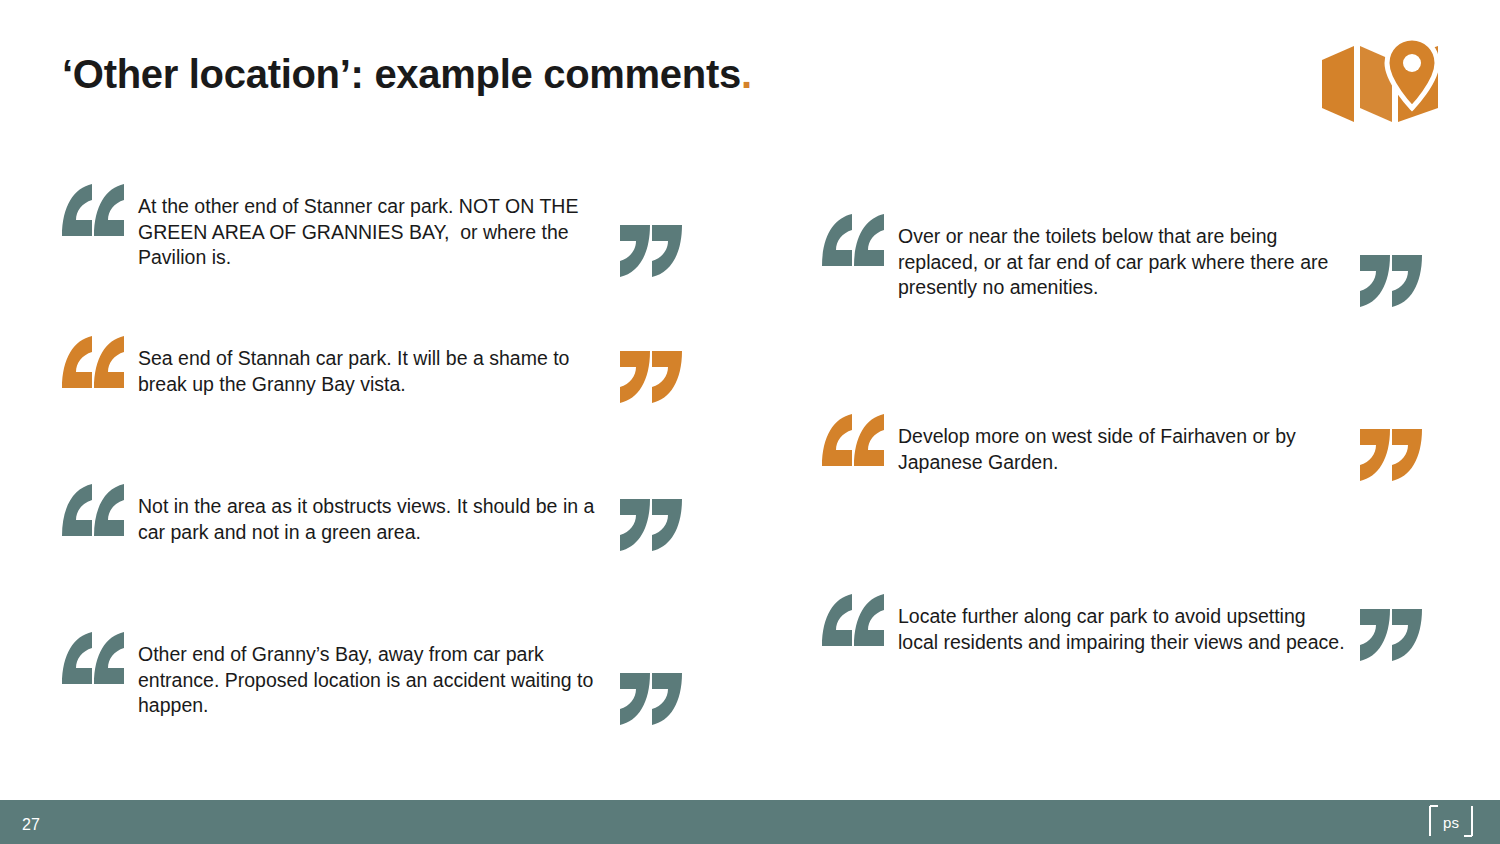‘Other location’: example comments.
At the other end of Stanner car park. NOT ON THE GREEN AREA OF GRANNIES BAY, or where the Pavilion is.
Sea end of Stannah car park. It will be a shame to break up the Granny Bay vista.
Not in the area as it obstructs views. It should be in a car park and not in a green area.
Other end of Granny’s Bay, away from car park entrance. Proposed location is an accident waiting to happen.
Over or near the toilets below that are being replaced, or at far end of car park where there are presently no amenities.
Develop more on west side of Fairhaven or by Japanese Garden.
Locate further along car park to avoid upsetting local residents and impairing their views and peace.
27
ps